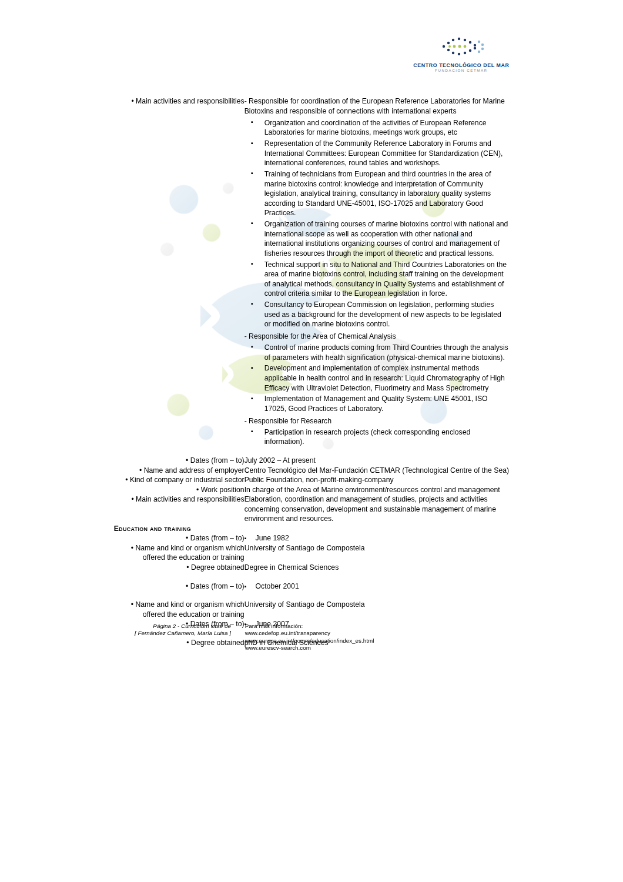CENTRO TECNOLÓGICO DEL MAR
FUNDACIÓN CETMAR
| • Main activities and responsibilities | - Responsible for coordination of the European Reference Laboratories for Marine Biotoxins and responsible of connections with international experts Organization and coordination of the activities of European Reference Laboratories for marine biotoxins, meetings work groups, etc Representation of the Community Reference Laboratory in Forums and International Committees: European Committee for Standardization (CEN), international conferences, round tables and workshops. Training of technicians from European and third countries in the area of marine biotoxins control: knowledge and interpretation of Community legislation, analytical training, consultancy in laboratory quality systems according to Standard UNE-45001, ISO-17025 and Laboratory Good Practices. Organization of training courses of marine biotoxins control with national and international scope as well as cooperation with other national and international institutions organizing courses of control and management of fisheries resources through the import of theoretic and practical lessons. Technical support in situ to National and Third Countries Laboratories on the area of marine biotoxins control, including staff training on the development of analytical methods, consultancy in Quality Systems and establishment of control criteria similar to the European legislation in force. Consultancy to European Commission on legislation, performing studies used as a background for the development of new aspects to be legislated or modified on marine biotoxins control. - Responsible for the Area of Chemical Analysis Control of marine products coming from Third Countries through the analysis of parameters with health signification (physical-chemical marine biotoxins). Development and implementation of complex instrumental methods applicable in health control and in research: Liquid Chromatography of High Efficacy with Ultraviolet Detection, Fluorimetry and Mass Spectrometry Implementation of Management and Quality System: UNE 45001, ISO 17025, Good Practices of Laboratory. - Responsible for Research Participation in research projects (check corresponding enclosed information). |
| • Dates (from – to) | July 2002 – At present |
| • Name and address of employer | Centro Tecnológico del Mar-Fundación CETMAR (Technological Centre of the Sea) |
| • Kind of company or industrial sector | Public Foundation, non-profit-making-company |
| • Work position | In charge of the Area of Marine environment/resources control and management |
| • Main activities and responsibilities | Elaboration, coordination and management of studies, projects and activities concerning conservation, development and sustainable management of marine environment and resources. |
| Education and training | |
| • Dates (from – to) | June 1982 |
| • Name and kind or organism which offered the education or training | University of Santiago de Compostela |
| • Degree obtained | Degree in Chemical Sciences |
| • Dates (from – to) | October 2001 |
| • Name and kind or organism which offered the education or training | University of Santiago de Compostela |
| • Dates (from – to) | June 2007 |
| • Degree obtained | phD in Chemical Sciences |
| Página 2 - Curriculum vitae de [ Fernández Cañamero, María Luisa ] | Para más información: www.cedefop.eu.int/transparency www.europa.eu.int/comm/education/index_es.html www.eurescv-search.com |